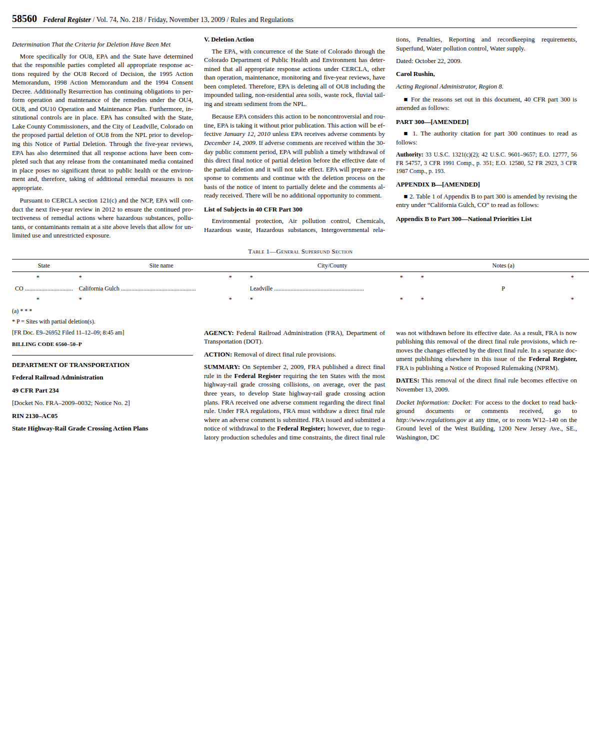58560
Federal Register / Vol. 74, No. 218 / Friday, November 13, 2009 / Rules and Regulations
Determination That the Criteria for Deletion Have Been Met
More specifically for OU8, EPA and the State have determined that the responsible parties completed all appropriate response actions required by the OU8 Record of Decision, the 1995 Action Memorandum, 1998 Action Memorandum and the 1994 Consent Decree. Additionally Resurrection has continuing obligations to perform operation and maintenance of the remedies under the OU4, OU8, and OU10 Operation and Maintenance Plan. Furthermore, institutional controls are in place. EPA has consulted with the State, Lake County Commissioners, and the City of Leadville, Colorado on the proposed partial deletion of OU8 from the NPL prior to developing this Notice of Partial Deletion. Through the five-year reviews, EPA has also determined that all response actions have been completed such that any release from the contaminated media contained in place poses no significant threat to public health or the environment and, therefore, taking of additional remedial measures is not appropriate.
Pursuant to CERCLA section 121(c) and the NCP, EPA will conduct the next five-year review in 2012 to ensure the continued protectiveness of remedial actions where hazardous substances, pollutants, or contaminants remain at a site above levels that allow for unlimited use and unrestricted exposure.
V. Deletion Action
The EPA, with concurrence of the State of Colorado through the Colorado Department of Public Health and Environment has determined that all appropriate response actions under CERCLA, other than operation, maintenance, monitoring and five-year reviews, have been completed. Therefore, EPA is deleting all of OU8 including the impounded tailing, non-residential area soils, waste rock, fluvial tailing and stream sediment from the NPL.
Because EPA considers this action to be noncontroversial and routine, EPA is taking it without prior publication. This action will be effective January 12, 2010 unless EPA receives adverse comments by December 14, 2009. If adverse comments are received within the 30-day public comment period, EPA will publish a timely withdrawal of this direct final notice of partial deletion before the effective date of the partial deletion and it will not take effect. EPA will prepare a response to comments and continue with the deletion process on the basis of the notice of intent to partially delete and the comments already received. There will be no additional opportunity to comment.
List of Subjects in 40 CFR Part 300
Environmental protection, Air pollution control, Chemicals, Hazardous waste, Hazardous substances, Intergovernmental relations, Penalties, Reporting and recordkeeping requirements, Superfund, Water pollution control, Water supply.
Dated: October 22, 2009.
Carol Rushin,
Acting Regional Administrator, Region 8.
For the reasons set out in this document, 40 CFR part 300 is amended as follows:
PART 300—[AMENDED]
1. The authority citation for part 300 continues to read as follows:
Authority: 33 U.S.C. 1321(c)(2); 42 U.S.C. 9601–9657; E.O. 12777, 56 FR 54757, 3 CFR 1991 Comp., p. 351; E.O. 12580, 52 FR 2923, 3 CFR 1987 Comp., p. 193.
APPENDIX B—[AMENDED]
2. Table 1 of Appendix B to part 300 is amended by revising the entry under “California Gulch, CO” to read as follows:
Appendix B to Part 300—National Priorities List
Table 1—General Superfund Section
| State | Site name | City/County | Notes (a) |
| --- | --- | --- | --- |
| * | * * | * * | * * |
| CO ................................ | California Gulch .................................................. | Leadville ............................................................ | P |
| * | * * | * * | * * |
(a) * * *
* P = Sites with partial deletion(s).
[FR Doc. E9–26952 Filed 11–12–09; 8:45 am]
BILLING CODE 6560–50–P
DEPARTMENT OF TRANSPORTATION
Federal Railroad Administration
49 CFR Part 234
[Docket No. FRA–2009–0032; Notice No. 2]
RIN 2130–AC05
State Highway-Rail Grade Crossing Action Plans
AGENCY: Federal Railroad Administration (FRA), Department of Transportation (DOT).
ACTION: Removal of direct final rule provisions.
SUMMARY: On September 2, 2009, FRA published a direct final rule in the Federal Register requiring the ten States with the most highway-rail grade crossing collisions, on average, over the past three years, to develop State highway-rail grade crossing action plans. FRA received one adverse comment regarding the direct final rule. Under FRA regulations, FRA must withdraw a direct final rule where an adverse comment is submitted. FRA issued and submitted a notice of withdrawal to the Federal Register; however, due to regulatory production schedules and time constraints, the direct final rule was not withdrawn before its effective date. As a result, FRA is now publishing this removal of the direct final rule provisions, which removes the changes effected by the direct final rule. In a separate document publishing elsewhere in this issue of the Federal Register, FRA is publishing a Notice of Proposed Rulemaking (NPRM).
DATES: This removal of the direct final rule becomes effective on November 13, 2009.
Docket Information: Docket: For access to the docket to read background documents or comments received, go to http://www.regulations.gov at any time, or to room W12–140 on the Ground level of the West Building, 1200 New Jersey Ave., SE., Washington, DC